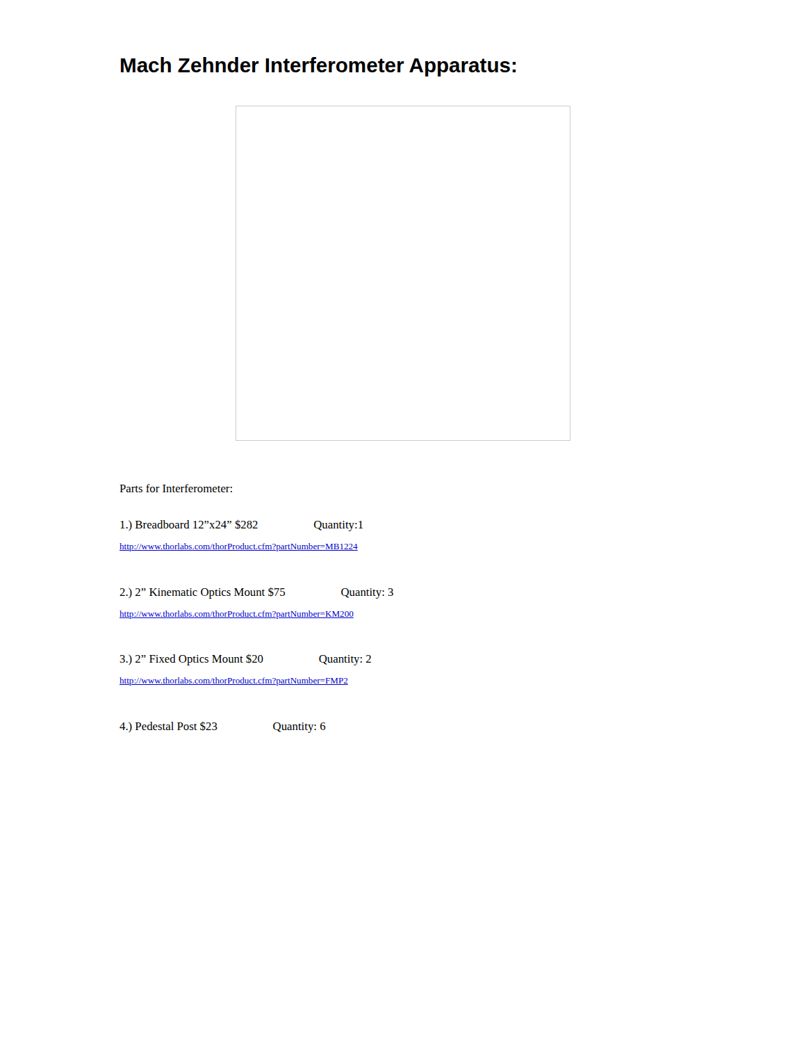Mach Zehnder Interferometer Apparatus:
Parts for Interferometer:
| 1.) Breadboard 12”x24” $282 Quantity:1 http://www.thorlabs.com/thorProduct.cfm?partNumber=MB1224 | |
| 2.) 2” Kinematic Optics Mount $75 Quantity: 3 http://www.thorlabs.com/thorProduct.cfm?partNumber=KM200 | |
| 3.) 2” Fixed Optics Mount $20 Quantity: 2 http://www.thorlabs.com/thorProduct.cfm?partNumber=FMP2 | |
| 4.) Pedestal Post $23 Quantity: 6 | |